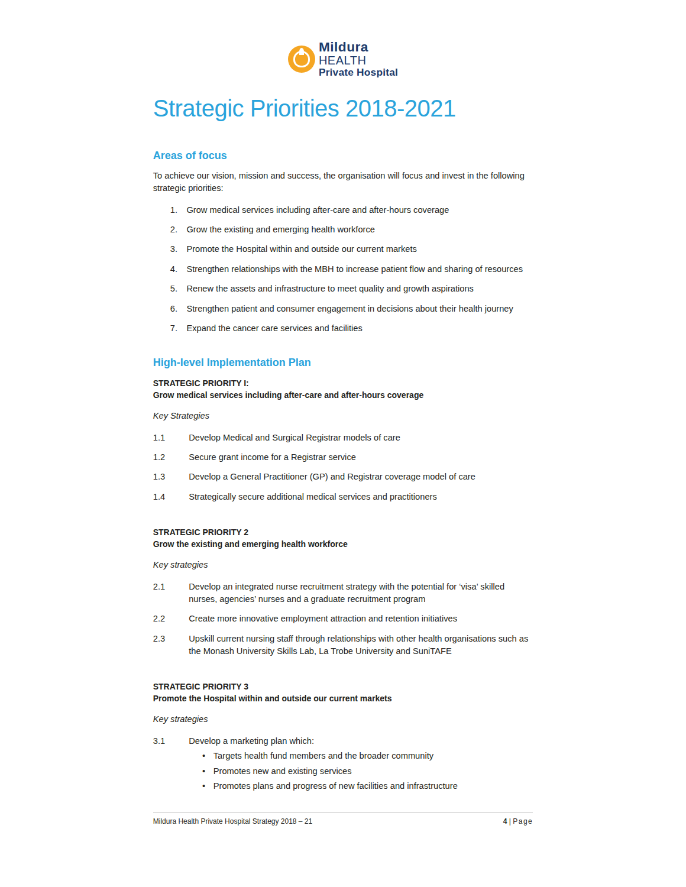Mildura
HEALTH
Private Hospital
Strategic Priorities 2018-2021
Areas of focus
To achieve our vision, mission and success, the organisation will focus and invest in the following strategic priorities:
Grow medical services including after-care and after-hours coverage
Grow the existing and emerging health workforce
Promote the Hospital within and outside our current markets
Strengthen relationships with the MBH to increase patient flow and sharing of resources
Renew the assets and infrastructure to meet quality and growth aspirations
Strengthen patient and consumer engagement in decisions about their health journey
Expand the cancer care services and facilities
High-level Implementation Plan
STRATEGIC PRIORITY I:
Grow medical services including after-care and after-hours coverage
Key Strategies
| 1.1 | Develop Medical and Surgical Registrar models of care |
| 1.2 | Secure grant income for a Registrar service |
| 1.3 | Develop a General Practitioner (GP) and Registrar coverage model of care |
| 1.4 | Strategically secure additional medical services and practitioners |
STRATEGIC PRIORITY 2
Grow the existing and emerging health workforce
Key strategies
| 2.1 | Develop an integrated nurse recruitment strategy with the potential for ‘visa’ skilled nurses, agencies’ nurses and a graduate recruitment program |
| 2.2 | Create more innovative employment attraction and retention initiatives |
| 2.3 | Upskill current nursing staff through relationships with other health organisations such as the Monash University Skills Lab, La Trobe University and SuniTAFE |
STRATEGIC PRIORITY 3
Promote the Hospital within and outside our current markets
Key strategies
| 3.1 | Develop a marketing plan which: Targets health fund members and the broader community Promotes new and existing services Promotes plans and progress of new facilities and infrastructure |
Mildura Health Private Hospital Strategy 2018 – 21 4 | Page